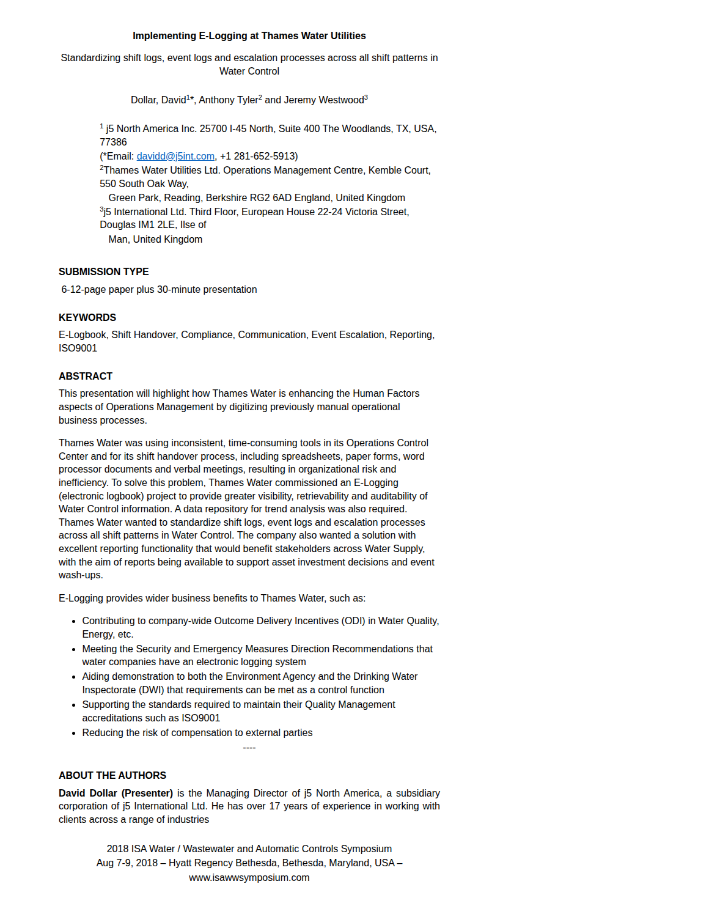Implementing E-Logging at Thames Water Utilities
Standardizing shift logs, event logs and escalation processes across all shift patterns in Water Control
Dollar, David1*, Anthony Tyler2 and Jeremy Westwood3
1 j5 North America Inc. 25700 I-45 North, Suite 400 The Woodlands, TX, USA, 77386
(*Email: davidd@j5int.com, +1 281-652-5913)
2Thames Water Utilities Ltd. Operations Management Centre, Kemble Court, 550 South Oak Way,
Green Park, Reading, Berkshire RG2 6AD England, United Kingdom
3j5 International Ltd. Third Floor, European House 22-24 Victoria Street, Douglas IM1 2LE, Ilse of
Man, United Kingdom
SUBMISSION TYPE
6-12-page paper plus 30-minute presentation
KEYWORDS
E-Logbook, Shift Handover, Compliance, Communication, Event Escalation, Reporting, ISO9001
ABSTRACT
This presentation will highlight how Thames Water is enhancing the Human Factors aspects of Operations Management by digitizing previously manual operational business processes.
Thames Water was using inconsistent, time-consuming tools in its Operations Control Center and for its shift handover process, including spreadsheets, paper forms, word processor documents and verbal meetings, resulting in organizational risk and inefficiency. To solve this problem, Thames Water commissioned an E-Logging (electronic logbook) project to provide greater visibility, retrievability and auditability of Water Control information. A data repository for trend analysis was also required. Thames Water wanted to standardize shift logs, event logs and escalation processes across all shift patterns in Water Control. The company also wanted a solution with excellent reporting functionality that would benefit stakeholders across Water Supply, with the aim of reports being available to support asset investment decisions and event wash-ups.
E-Logging provides wider business benefits to Thames Water, such as:
Contributing to company-wide Outcome Delivery Incentives (ODI) in Water Quality, Energy, etc.
Meeting the Security and Emergency Measures Direction Recommendations that water companies have an electronic logging system
Aiding demonstration to both the Environment Agency and the Drinking Water Inspectorate (DWI) that requirements can be met as a control function
Supporting the standards required to maintain their Quality Management accreditations such as ISO9001
Reducing the risk of compensation to external parties
----
ABOUT THE AUTHORS
David Dollar (Presenter) is the Managing Director of j5 North America, a subsidiary corporation of j5 International Ltd. He has over 17 years of experience in working with clients across a range of industries
2018 ISA Water / Wastewater and Automatic Controls Symposium
Aug 7-9, 2018 – Hyatt Regency Bethesda, Bethesda, Maryland, USA –
www.isawwsymposium.com